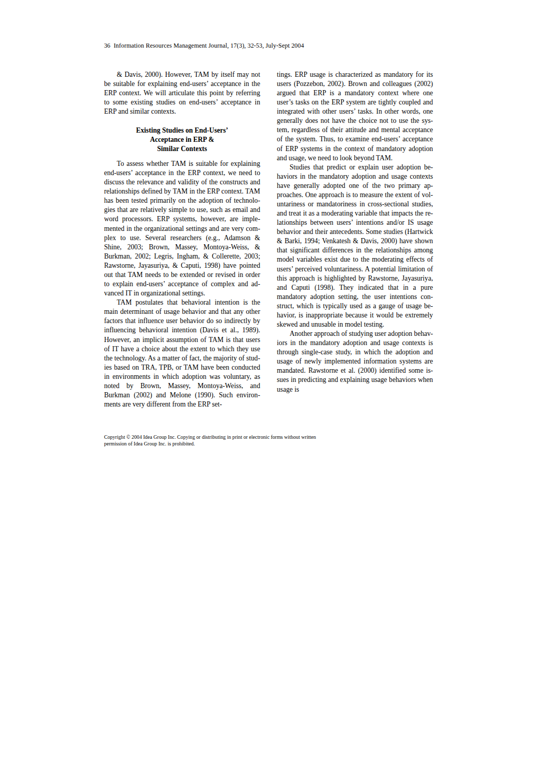36 Information Resources Management Journal, 17(3), 32-53, July-Sept 2004
& Davis, 2000). However, TAM by itself may not be suitable for explaining end-users’ acceptance in the ERP context. We will articulate this point by referring to some existing studies on end-users’ acceptance in ERP and similar contexts.
Existing Studies on End-Users’
Acceptance in ERP &
Similar Contexts
To assess whether TAM is suitable for explaining end-users’ acceptance in the ERP context, we need to discuss the relevance and validity of the constructs and relationships defined by TAM in the ERP context. TAM has been tested primarily on the adoption of technologies that are relatively simple to use, such as email and word processors. ERP systems, however, are implemented in the organizational settings and are very complex to use. Several researchers (e.g., Adamson & Shine, 2003; Brown, Massey, Montoya-Weiss, & Burkman, 2002; Legris, Ingham, & Collerette, 2003; Rawstorne, Jayasuriya, & Caputi, 1998) have pointed out that TAM needs to be extended or revised in order to explain end-users’ acceptance of complex and advanced IT in organizational settings.
TAM postulates that behavioral intention is the main determinant of usage behavior and that any other factors that influence user behavior do so indirectly by influencing behavioral intention (Davis et al., 1989). However, an implicit assumption of TAM is that users of IT have a choice about the extent to which they use the technology. As a matter of fact, the majority of studies based on TRA, TPB, or TAM have been conducted in environments in which adoption was voluntary, as noted by Brown, Massey, Montoya-Weiss, and Burkman (2002) and Melone (1990). Such environments are very different from the ERP set-
tings. ERP usage is characterized as mandatory for its users (Pozzebon, 2002). Brown and colleagues (2002) argued that ERP is a mandatory context where one user’s tasks on the ERP system are tightly coupled and integrated with other users’ tasks. In other words, one generally does not have the choice not to use the system, regardless of their attitude and mental acceptance of the system. Thus, to examine end-users’ acceptance of ERP systems in the context of mandatory adoption and usage, we need to look beyond TAM.
Studies that predict or explain user adoption behaviors in the mandatory adoption and usage contexts have generally adopted one of the two primary approaches. One approach is to measure the extent of voluntariness or mandatoriness in cross-sectional studies, and treat it as a moderating variable that impacts the relationships between users’ intentions and/or IS usage behavior and their antecedents. Some studies (Hartwick & Barki, 1994; Venkatesh & Davis, 2000) have shown that significant differences in the relationships among model variables exist due to the moderating effects of users’ perceived voluntariness. A potential limitation of this approach is highlighted by Rawstorne, Jayasuriya, and Caputi (1998). They indicated that in a pure mandatory adoption setting, the user intentions construct, which is typically used as a gauge of usage behavior, is inappropriate because it would be extremely skewed and unusable in model testing.
Another approach of studying user adoption behaviors in the mandatory adoption and usage contexts is through single-case study, in which the adoption and usage of newly implemented information systems are mandated. Rawstorne et al. (2000) identified some issues in predicting and explaining usage behaviors when usage is
Copyright © 2004 Idea Group Inc. Copying or distributing in print or electronic forms without written
permission of Idea Group Inc. is prohibited.